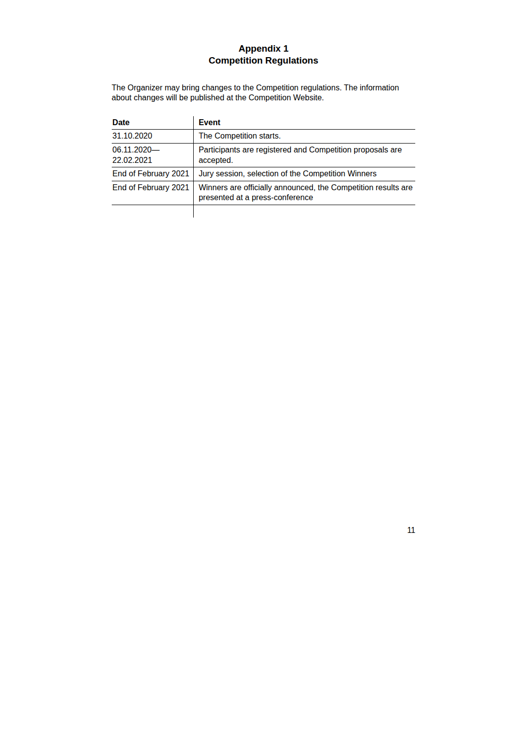Appendix 1Competition Regulations
The Organizer may bring changes to the Competition regulations. The information about changes will be published at the Competition Website.
| Date | Event |
| --- | --- |
| 31.10.2020 | The Competition starts. |
| 06.11.2020— 22.02.2021 | Participants are registered and Competition proposals are accepted. |
| End of February 2021 | Jury session, selection of the Competition Winners |
| End of February 2021 | Winners are officially announced, the Competition results are presented at a press-conference |
11